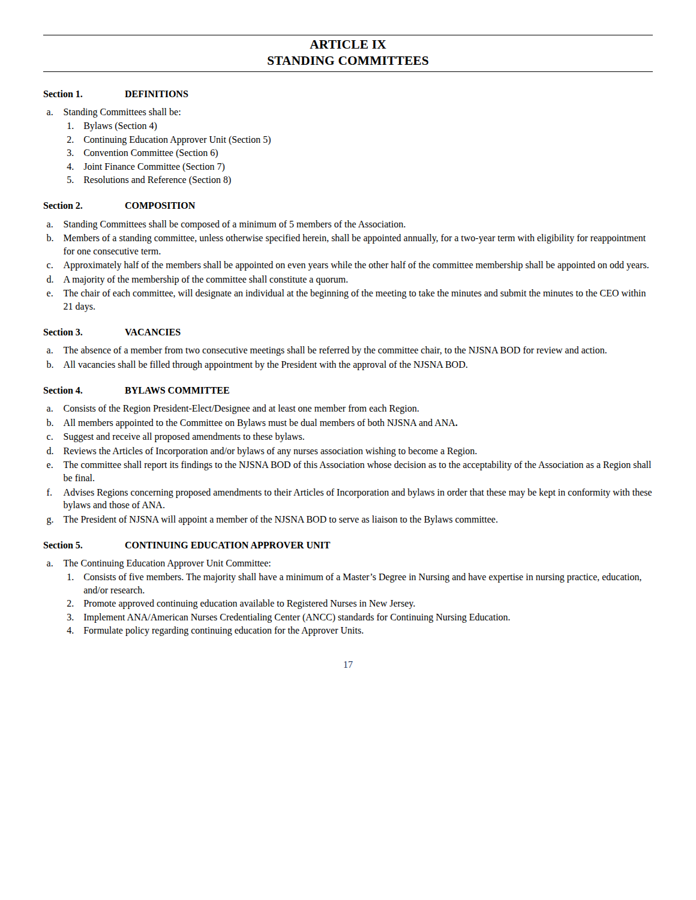ARTICLE IX
STANDING COMMITTEES
Section 1. DEFINITIONS
Standing Committees shall be:
Bylaws (Section 4)
Continuing Education Approver Unit (Section 5)
Convention Committee (Section 6)
Joint Finance Committee (Section 7)
Resolutions and Reference (Section 8)
Section 2. COMPOSITION
Standing Committees shall be composed of a minimum of 5 members of the Association.
Members of a standing committee, unless otherwise specified herein, shall be appointed annually, for a two-year term with eligibility for reappointment for one consecutive term.
Approximately half of the members shall be appointed on even years while the other half of the committee membership shall be appointed on odd years.
A majority of the membership of the committee shall constitute a quorum.
The chair of each committee, will designate an individual at the beginning of the meeting to take the minutes and submit the minutes to the CEO within 21 days.
Section 3. VACANCIES
The absence of a member from two consecutive meetings shall be referred by the committee chair, to the NJSNA BOD for review and action.
All vacancies shall be filled through appointment by the President with the approval of the NJSNA BOD.
Section 4. BYLAWS COMMITTEE
Consists of the Region President-Elect/Designee and at least one member from each Region.
All members appointed to the Committee on Bylaws must be dual members of both NJSNA and ANA.
Suggest and receive all proposed amendments to these bylaws.
Reviews the Articles of Incorporation and/or bylaws of any nurses association wishing to become a Region.
The committee shall report its findings to the NJSNA BOD of this Association whose decision as to the acceptability of the Association as a Region shall be final.
Advises Regions concerning proposed amendments to their Articles of Incorporation and bylaws in order that these may be kept in conformity with these bylaws and those of ANA.
The President of NJSNA will appoint a member of the NJSNA BOD to serve as liaison to the Bylaws committee.
Section 5. CONTINUING EDUCATION APPROVER UNIT
The Continuing Education Approver Unit Committee:
Consists of five members. The majority shall have a minimum of a Master’s Degree in Nursing and have expertise in nursing practice, education, and/or research.
Promote approved continuing education available to Registered Nurses in New Jersey.
Implement ANA/American Nurses Credentialing Center (ANCC) standards for Continuing Nursing Education.
Formulate policy regarding continuing education for the Approver Units.
17